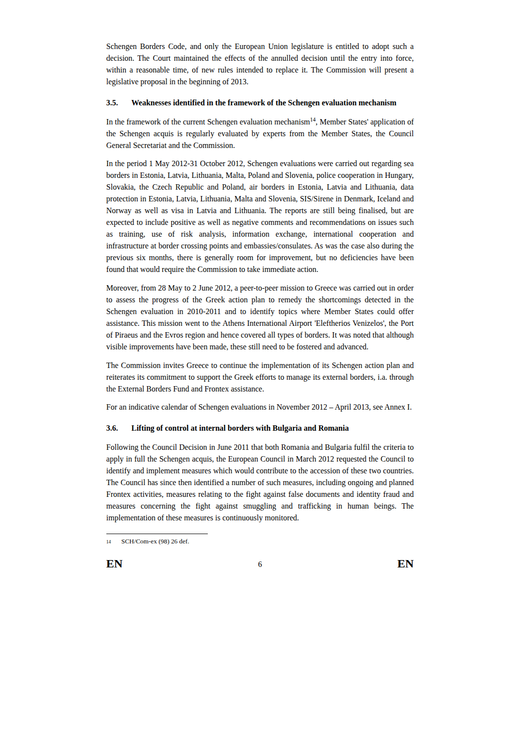Schengen Borders Code, and only the European Union legislature is entitled to adopt such a decision. The Court maintained the effects of the annulled decision until the entry into force, within a reasonable time, of new rules intended to replace it. The Commission will present a legislative proposal in the beginning of 2013.
3.5. Weaknesses identified in the framework of the Schengen evaluation mechanism
In the framework of the current Schengen evaluation mechanism14, Member States' application of the Schengen acquis is regularly evaluated by experts from the Member States, the Council General Secretariat and the Commission.
In the period 1 May 2012-31 October 2012, Schengen evaluations were carried out regarding sea borders in Estonia, Latvia, Lithuania, Malta, Poland and Slovenia, police cooperation in Hungary, Slovakia, the Czech Republic and Poland, air borders in Estonia, Latvia and Lithuania, data protection in Estonia, Latvia, Lithuania, Malta and Slovenia, SIS/Sirene in Denmark, Iceland and Norway as well as visa in Latvia and Lithuania. The reports are still being finalised, but are expected to include positive as well as negative comments and recommendations on issues such as training, use of risk analysis, information exchange, international cooperation and infrastructure at border crossing points and embassies/consulates. As was the case also during the previous six months, there is generally room for improvement, but no deficiencies have been found that would require the Commission to take immediate action.
Moreover, from 28 May to 2 June 2012, a peer-to-peer mission to Greece was carried out in order to assess the progress of the Greek action plan to remedy the shortcomings detected in the Schengen evaluation in 2010-2011 and to identify topics where Member States could offer assistance. This mission went to the Athens International Airport 'Eleftherios Venizelos', the Port of Piraeus and the Evros region and hence covered all types of borders. It was noted that although visible improvements have been made, these still need to be fostered and advanced.
The Commission invites Greece to continue the implementation of its Schengen action plan and reiterates its commitment to support the Greek efforts to manage its external borders, i.a. through the External Borders Fund and Frontex assistance.
For an indicative calendar of Schengen evaluations in November 2012 – April 2013, see Annex I.
3.6. Lifting of control at internal borders with Bulgaria and Romania
Following the Council Decision in June 2011 that both Romania and Bulgaria fulfil the criteria to apply in full the Schengen acquis, the European Council in March 2012 requested the Council to identify and implement measures which would contribute to the accession of these two countries. The Council has since then identified a number of such measures, including ongoing and planned Frontex activities, measures relating to the fight against false documents and identity fraud and measures concerning the fight against smuggling and trafficking in human beings. The implementation of these measures is continuously monitored.
14 SCH/Com-ex (98) 26 def.
EN 6 EN